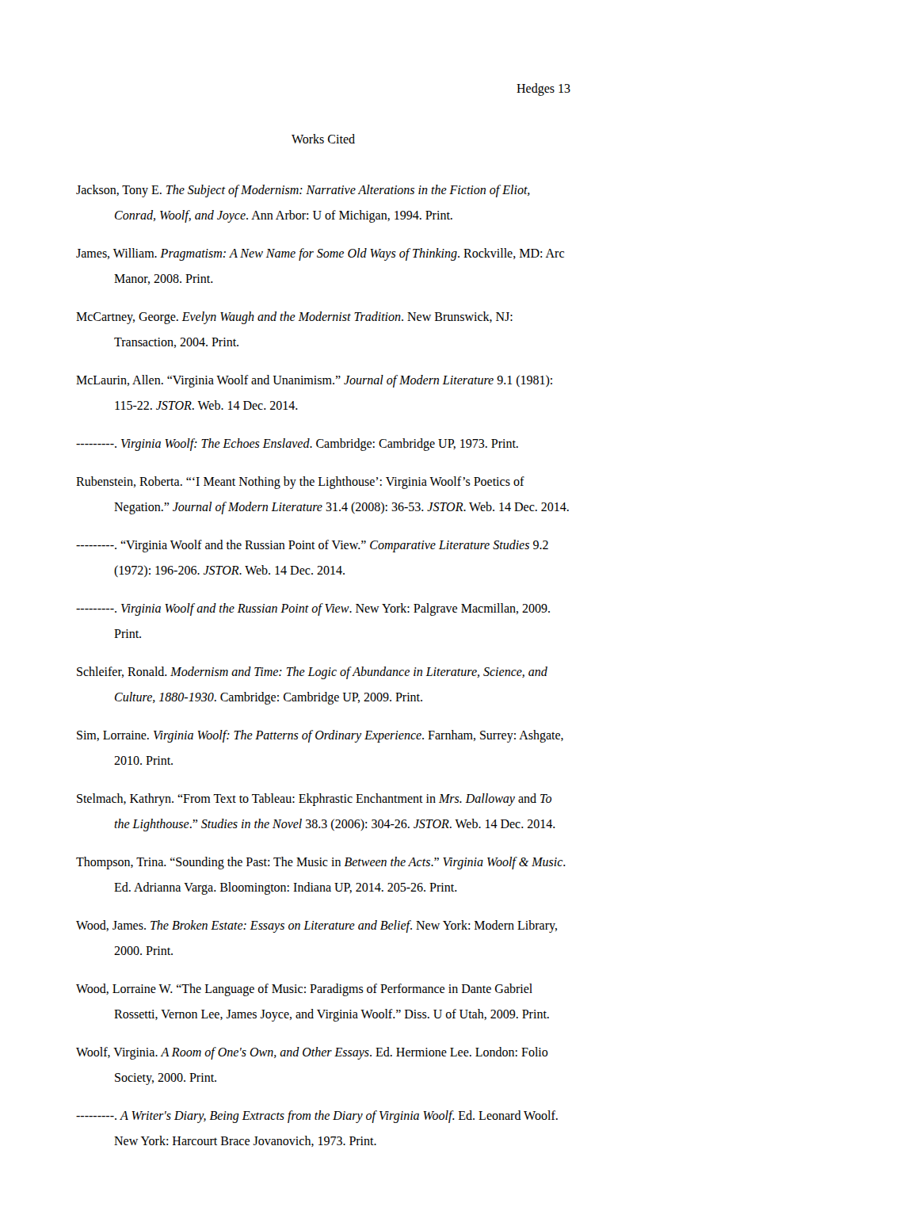Hedges 13
Works Cited
Jackson, Tony E. The Subject of Modernism: Narrative Alterations in the Fiction of Eliot, Conrad, Woolf, and Joyce. Ann Arbor: U of Michigan, 1994. Print.
James, William. Pragmatism: A New Name for Some Old Ways of Thinking. Rockville, MD: Arc Manor, 2008. Print.
McCartney, George. Evelyn Waugh and the Modernist Tradition. New Brunswick, NJ: Transaction, 2004. Print.
McLaurin, Allen. “Virginia Woolf and Unanimism.” Journal of Modern Literature 9.1 (1981): 115-22. JSTOR. Web. 14 Dec. 2014.
---------. Virginia Woolf: The Echoes Enslaved. Cambridge: Cambridge UP, 1973. Print.
Rubenstein, Roberta. “‘I Meant Nothing by the Lighthouse’: Virginia Woolf’s Poetics of Negation.” Journal of Modern Literature 31.4 (2008): 36-53. JSTOR. Web. 14 Dec. 2014.
---------. “Virginia Woolf and the Russian Point of View.” Comparative Literature Studies 9.2 (1972): 196-206. JSTOR. Web. 14 Dec. 2014.
---------. Virginia Woolf and the Russian Point of View. New York: Palgrave Macmillan, 2009. Print.
Schleifer, Ronald. Modernism and Time: The Logic of Abundance in Literature, Science, and Culture, 1880-1930. Cambridge: Cambridge UP, 2009. Print.
Sim, Lorraine. Virginia Woolf: The Patterns of Ordinary Experience. Farnham, Surrey: Ashgate, 2010. Print.
Stelmach, Kathryn. “From Text to Tableau: Ekphrastic Enchantment in Mrs. Dalloway and To the Lighthouse.” Studies in the Novel 38.3 (2006): 304-26. JSTOR. Web. 14 Dec. 2014.
Thompson, Trina. “Sounding the Past: The Music in Between the Acts.” Virginia Woolf & Music. Ed. Adrianna Varga. Bloomington: Indiana UP, 2014. 205-26. Print.
Wood, James. The Broken Estate: Essays on Literature and Belief. New York: Modern Library, 2000. Print.
Wood, Lorraine W. “The Language of Music: Paradigms of Performance in Dante Gabriel Rossetti, Vernon Lee, James Joyce, and Virginia Woolf.” Diss. U of Utah, 2009. Print.
Woolf, Virginia. A Room of One's Own, and Other Essays. Ed. Hermione Lee. London: Folio Society, 2000. Print.
---------. A Writer's Diary, Being Extracts from the Diary of Virginia Woolf. Ed. Leonard Woolf. New York: Harcourt Brace Jovanovich, 1973. Print.